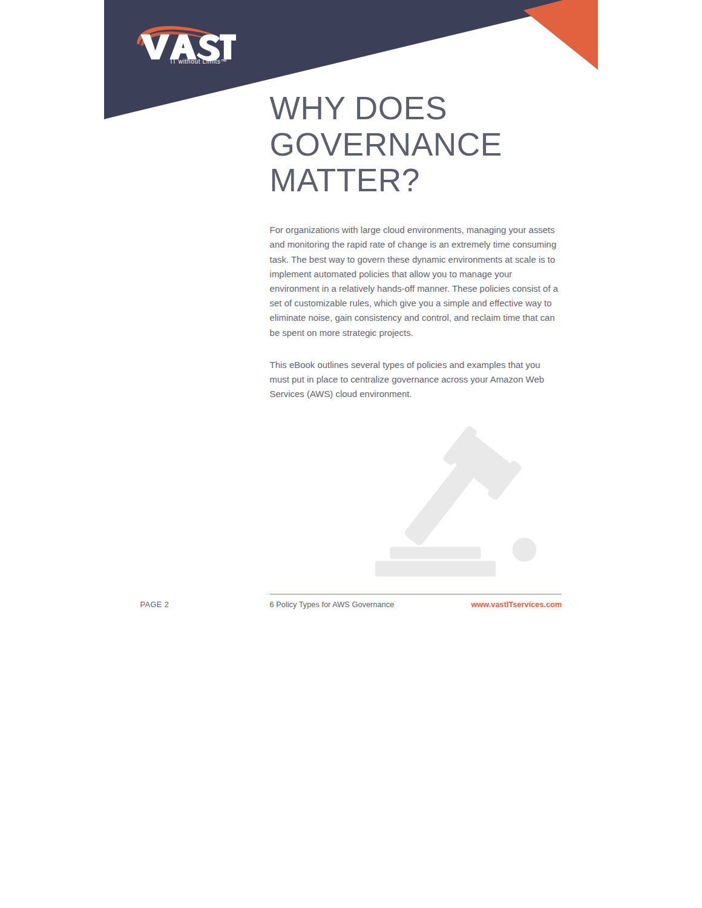VAST
IT without Limits™
Why does
governance
matter?
For organizations with large cloud environments, managing your assets and monitoring the rapid rate of change is an extremely time consuming task. The best way to govern these dynamic environments at scale is to implement automated policies that allow you to manage your environment in a relatively hands-off manner. These policies consist of a set of customizable rules, which give you a simple and effective way to eliminate noise, gain consistency and control, and reclaim time that can be spent on more strategic projects.
This eBook outlines several types of policies and examples that you must put in place to centralize governance across your Amazon Web Services (AWS) cloud environment.
PAGE 2 6 Policy Types for AWS Governance www.vastITservices.com